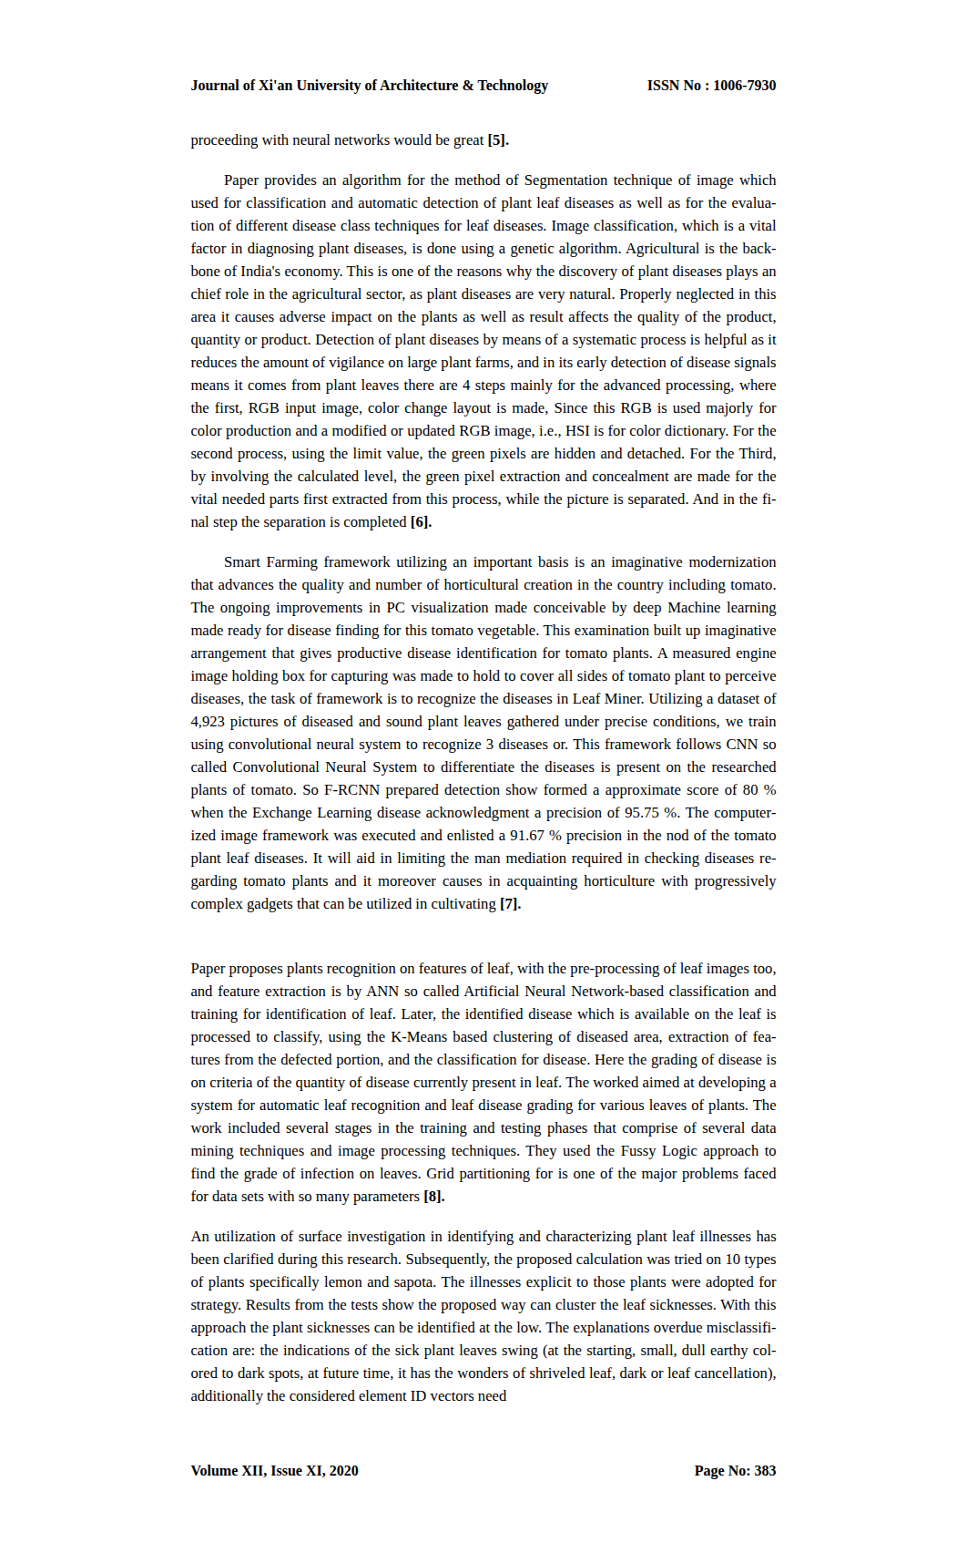Journal of Xi'an University of Architecture & Technology ISSN No : 1006-7930
proceeding with neural networks would be great [5].
Paper provides an algorithm for the method of Segmentation technique of image which used for classification and automatic detection of plant leaf diseases as well as for the evaluation of different disease class techniques for leaf diseases. Image classification, which is a vital factor in diagnosing plant diseases, is done using a genetic algorithm. Agricultural is the backbone of India's economy. This is one of the reasons why the discovery of plant diseases plays an chief role in the agricultural sector, as plant diseases are very natural. Properly neglected in this area it causes adverse impact on the plants as well as result affects the quality of the product, quantity or product. Detection of plant diseases by means of a systematic process is helpful as it reduces the amount of vigilance on large plant farms, and in its early detection of disease signals means it comes from plant leaves there are 4 steps mainly for the advanced processing, where the first, RGB input image, color change layout is made, Since this RGB is used majorly for color production and a modified or updated RGB image, i.e., HSI is for color dictionary. For the second process, using the limit value, the green pixels are hidden and detached. For the Third, by involving the calculated level, the green pixel extraction and concealment are made for the vital needed parts first extracted from this process, while the picture is separated. And in the final step the separation is completed [6].
Smart Farming framework utilizing an important basis is an imaginative modernization that advances the quality and number of horticultural creation in the country including tomato. The ongoing improvements in PC visualization made conceivable by deep Machine learning made ready for disease finding for this tomato vegetable. This examination built up imaginative arrangement that gives productive disease identification for tomato plants. A measured engine image holding box for capturing was made to hold to cover all sides of tomato plant to perceive diseases, the task of framework is to recognize the diseases in Leaf Miner. Utilizing a dataset of 4,923 pictures of diseased and sound plant leaves gathered under precise conditions, we train using convolutional neural system to recognize 3 diseases or. This framework follows CNN so called Convolutional Neural System to differentiate the diseases is present on the researched plants of tomato. So F-RCNN prepared detection show formed a approximate score of 80 % when the Exchange Learning disease acknowledgment a precision of 95.75 %. The computerized image framework was executed and enlisted a 91.67 % precision in the nod of the tomato plant leaf diseases. It will aid in limiting the man mediation required in checking diseases regarding tomato plants and it moreover causes in acquainting horticulture with progressively complex gadgets that can be utilized in cultivating [7].
Paper proposes plants recognition on features of leaf, with the pre-processing of leaf images too, and feature extraction is by ANN so called Artificial Neural Network-based classification and training for identification of leaf. Later, the identified disease which is available on the leaf is processed to classify, using the K-Means based clustering of diseased area, extraction of features from the defected portion, and the classification for disease. Here the grading of disease is on criteria of the quantity of disease currently present in leaf. The worked aimed at developing a system for automatic leaf recognition and leaf disease grading for various leaves of plants. The work included several stages in the training and testing phases that comprise of several data mining techniques and image processing techniques. They used the Fussy Logic approach to find the grade of infection on leaves. Grid partitioning for is one of the major problems faced for data sets with so many parameters [8].
An utilization of surface investigation in identifying and characterizing plant leaf illnesses has been clarified during this research. Subsequently, the proposed calculation was tried on 10 types of plants specifically lemon and sapota. The illnesses explicit to those plants were adopted for strategy. Results from the tests show the proposed way can cluster the leaf sicknesses. With this approach the plant sicknesses can be identified at the low. The explanations overdue misclassification are: the indications of the sick plant leaves swing (at the starting, small, dull earthy colored to dark spots, at future time, it has the wonders of shriveled leaf, dark or leaf cancellation), additionally the considered element ID vectors need
Volume XII, Issue XI, 2020 Page No: 383